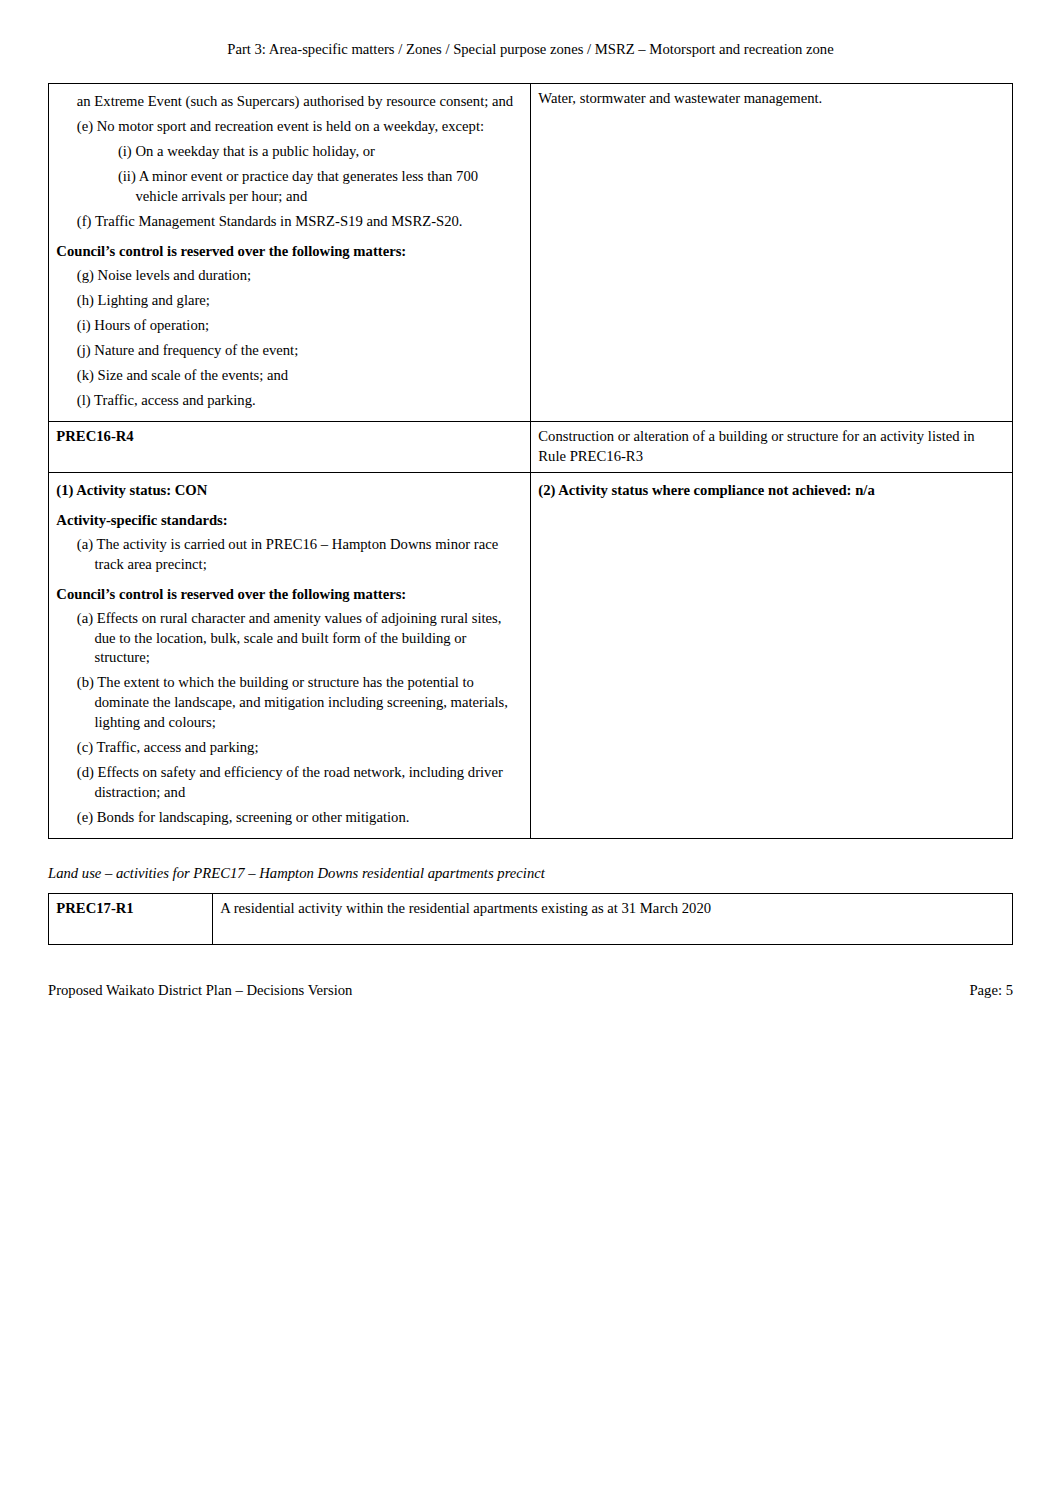Part 3: Area-specific matters / Zones / Special purpose zones / MSRZ – Motorsport and recreation zone
| an Extreme Event (such as Supercars) authorised by resource consent; and (e) No motor sport and recreation event is held on a weekday, except: (i) On a weekday that is a public holiday, or (ii) A minor event or practice day that generates less than 700 vehicle arrivals per hour; and (f) Traffic Management Standards in MSRZ-S19 and MSRZ-S20. Council’s control is reserved over the following matters: (g) Noise levels and duration; (h) Lighting and glare; (i) Hours of operation; (j) Nature and frequency of the event; (k) Size and scale of the events; and (l) Traffic, access and parking. | Water, stormwater and wastewater management. |
| PREC16-R4 | Construction or alteration of a building or structure for an activity listed in Rule PREC16-R3 |
| (1) Activity status: CON Activity-specific standards: (a) The activity is carried out in PREC16 – Hampton Downs minor race track area precinct; Council’s control is reserved over the following matters: (a) Effects on rural character and amenity values of adjoining rural sites, due to the location, bulk, scale and built form of the building or structure; (b) The extent to which the building or structure has the potential to dominate the landscape, and mitigation including screening, materials, lighting and colours; (c) Traffic, access and parking; (d) Effects on safety and efficiency of the road network, including driver distraction; and (e) Bonds for landscaping, screening or other mitigation. | (2) Activity status where compliance not achieved: n/a |
Land use – activities for PREC17 – Hampton Downs residential apartments precinct
| PREC17-R1 | A residential activity within the residential apartments existing as at 31 March 2020 |
Proposed Waikato District Plan – Decisions Version Page: 5